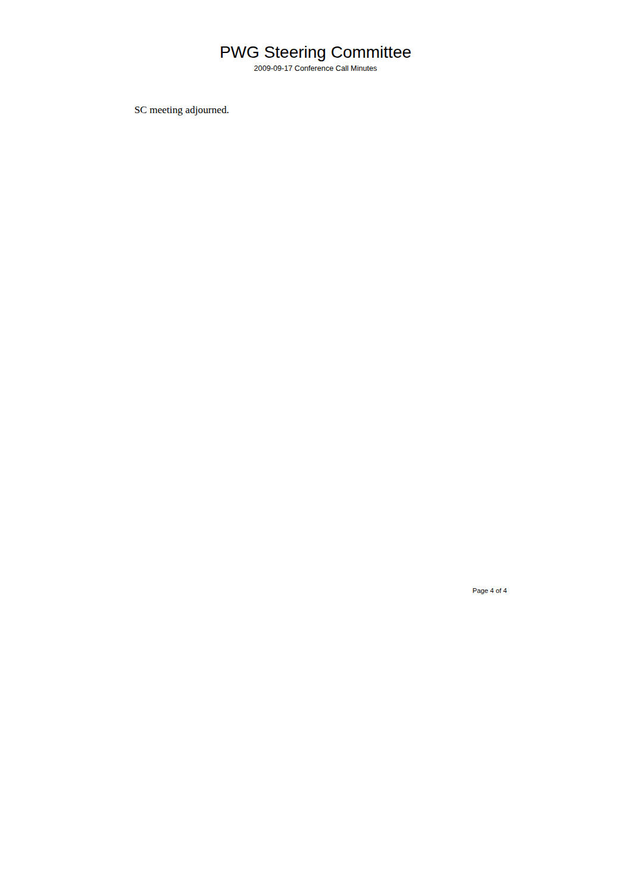PWG Steering Committee
2009-09-17 Conference Call Minutes
SC meeting adjourned.
Page 4 of 4